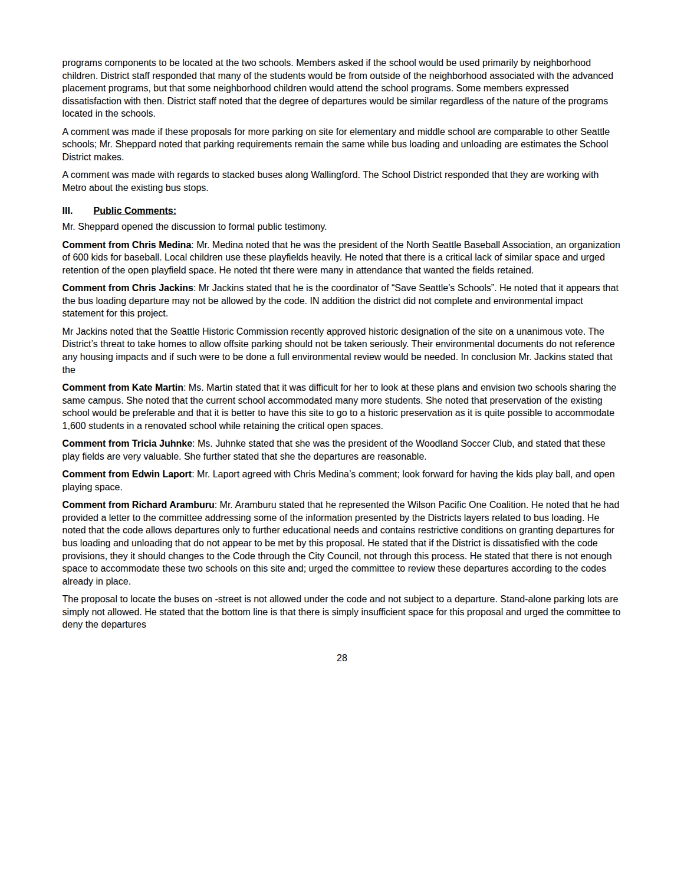programs components to be located at the two schools. Members asked if the school would be used primarily by neighborhood children. District staff responded that many of the students would be from outside of the neighborhood associated with the advanced placement programs, but that some neighborhood children would attend the school programs. Some members expressed dissatisfaction with then. District staff noted that the degree of departures would be similar regardless of the nature of the programs located in the schools.
A comment was made if these proposals for more parking on site for elementary and middle school are comparable to other Seattle schools; Mr. Sheppard noted that parking requirements remain the same while bus loading and unloading are estimates the School District makes.
A comment was made with regards to stacked buses along Wallingford. The School District responded that they are working with Metro about the existing bus stops.
III. Public Comments:
Mr. Sheppard opened the discussion to formal public testimony.
Comment from Chris Medina: Mr. Medina noted that he was the president of the North Seattle Baseball Association, an organization of 600 kids for baseball. Local children use these playfields heavily. He noted that there is a critical lack of similar space and urged retention of the open playfield space. He noted tht there were many in attendance that wanted the fields retained.
Comment from Chris Jackins: Mr Jackins stated that he is the coordinator of “Save Seattle’s Schools”. He noted that it appears that the bus loading departure may not be allowed by the code. IN addition the district did not complete and environmental impact statement for this project.
Mr Jackins noted that the Seattle Historic Commission recently approved historic designation of the site on a unanimous vote. The District’s threat to take homes to allow offsite parking should not be taken seriously. Their environmental documents do not reference any housing impacts and if such were to be done a full environmental review would be needed. In conclusion Mr. Jackins stated that the
Comment from Kate Martin: Ms. Martin stated that it was difficult for her to look at these plans and envision two schools sharing the same campus. She noted that the current school accommodated many more students. She noted that preservation of the existing school would be preferable and that it is better to have this site to go to a historic preservation as it is quite possible to accommodate 1,600 students in a renovated school while retaining the critical open spaces.
Comment from Tricia Juhnke: Ms. Juhnke stated that she was the president of the Woodland Soccer Club, and stated that these play fields are very valuable. She further stated that she the departures are reasonable.
Comment from Edwin Laport: Mr. Laport agreed with Chris Medina’s comment; look forward for having the kids play ball, and open playing space.
Comment from Richard Aramburu: Mr. Aramburu stated that he represented the Wilson Pacific One Coalition. He noted that he had provided a letter to the committee addressing some of the information presented by the Districts layers related to bus loading. He noted that the code allows departures only to further educational needs and contains restrictive conditions on granting departures for bus loading and unloading that do not appear to be met by this proposal. He stated that if the District is dissatisfied with the code provisions, they it should changes to the Code through the City Council, not through this process. He stated that there is not enough space to accommodate these two schools on this site and; urged the committee to review these departures according to the codes already in place.
The proposal to locate the buses on -street is not allowed under the code and not subject to a departure. Stand-alone parking lots are simply not allowed. He stated that the bottom line is that there is simply insufficient space for this proposal and urged the committee to deny the departures
28